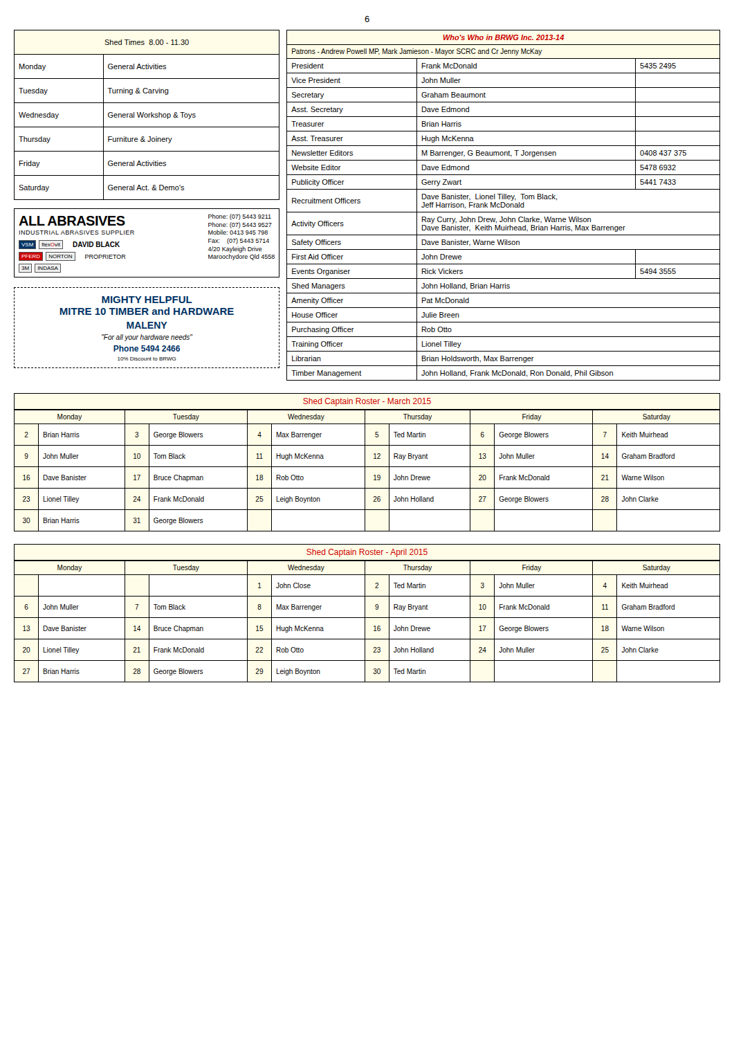6
| Shed Times 8.00 - 11.30 |
| Monday | General Activities |
| Tuesday | Turning & Carving |
| Wednesday | General Workshop & Toys |
| Thursday | Furniture & Joinery |
| Friday | General Activities |
| Saturday | General Act. & Demo's |
ALL ABRASIVES
INDUSTRIAL ABRASIVES SUPPLIER
VSM flexOvit DAVID BLACK
PFERD NORTON PROPRIETOR
3M INDASA
Phone: (07) 5443 9211
Phone: (07) 5443 9527
Mobile: 0413 945 798
Fax: (07) 5443 5714
4/20 Kayleigh Drive
Maroochydore Qld 4558
MIGHTY HELPFUL
MITRE 10 TIMBER and HARDWARE
MALENY
"For all your hardware needs"
Phone 5494 2466
10% Discount to BRWG
| Who's Who in BRWG Inc. 2013-14 |
| Patrons - Andrew Powell MP, Mark Jamieson - Mayor SCRC and Cr Jenny McKay |
| President | Frank McDonald | 5435 2495 |
| Vice President | John Muller | |
| Secretary | Graham Beaumont | |
| Asst. Secretary | Dave Edmond | |
| Treasurer | Brian Harris | |
| Asst. Treasurer | Hugh McKenna | |
| Newsletter Editors | M Barrenger, G Beaumont, T Jorgensen | 0408 437 375 |
| Website Editor | Dave Edmond | 5478 6932 |
| Publicity Officer | Gerry Zwart | 5441 7433 |
| Recruitment Officers | Dave Banister, Lionel Tilley, Tom Black, Jeff Harrison, Frank McDonald |
| Activity Officers | Ray Curry, John Drew, John Clarke, Warne Wilson Dave Banister, Keith Muirhead, Brian Harris, Max Barrenger |
| Safety Officers | Dave Banister, Warne Wilson |
| First Aid Officer | John Drewe | |
| Events Organiser | Rick Vickers | 5494 3555 |
| Shed Managers | John Holland, Brian Harris |
| Amenity Officer | Pat McDonald |
| House Officer | Julie Breen |
| Purchasing Officer | Rob Otto |
| Training Officer | Lionel Tilley |
| Librarian | Brian Holdsworth, Max Barrenger |
| Timber Management | John Holland, Frank McDonald, Ron Donald, Phil Gibson |
Shed Captain Roster - March 2015
| Monday | Tuesday | Wednesday | Thursday | Friday | Saturday |
| --- | --- | --- | --- | --- | --- |
| 2 | Brian Harris | 3 | George Blowers | 4 | Max Barrenger | 5 | Ted Martin | 6 | George Blowers | 7 | Keith Muirhead |
| 9 | John Muller | 10 | Tom Black | 11 | Hugh McKenna | 12 | Ray Bryant | 13 | John Muller | 14 | Graham Bradford |
| 16 | Dave Banister | 17 | Bruce Chapman | 18 | Rob Otto | 19 | John Drewe | 20 | Frank McDonald | 21 | Warne Wilson |
| 23 | Lionel Tilley | 24 | Frank McDonald | 25 | Leigh Boynton | 26 | John Holland | 27 | George Blowers | 28 | John Clarke |
| 30 | Brian Harris | 31 | George Blowers | | | | | | | | |
Shed Captain Roster - April 2015
| Monday | Tuesday | Wednesday | Thursday | Friday | Saturday |
| --- | --- | --- | --- | --- | --- |
| | | | | 1 | John Close | 2 | Ted Martin | 3 | John Muller | 4 | Keith Muirhead |
| 6 | John Muller | 7 | Tom Black | 8 | Max Barrenger | 9 | Ray Bryant | 10 | Frank McDonald | 11 | Graham Bradford |
| 13 | Dave Banister | 14 | Bruce Chapman | 15 | Hugh McKenna | 16 | John Drewe | 17 | George Blowers | 18 | Warne Wilson |
| 20 | Lionel Tilley | 21 | Frank McDonald | 22 | Rob Otto | 23 | John Holland | 24 | John Muller | 25 | John Clarke |
| 27 | Brian Harris | 28 | George Blowers | 29 | Leigh Boynton | 30 | Ted Martin | | | | |